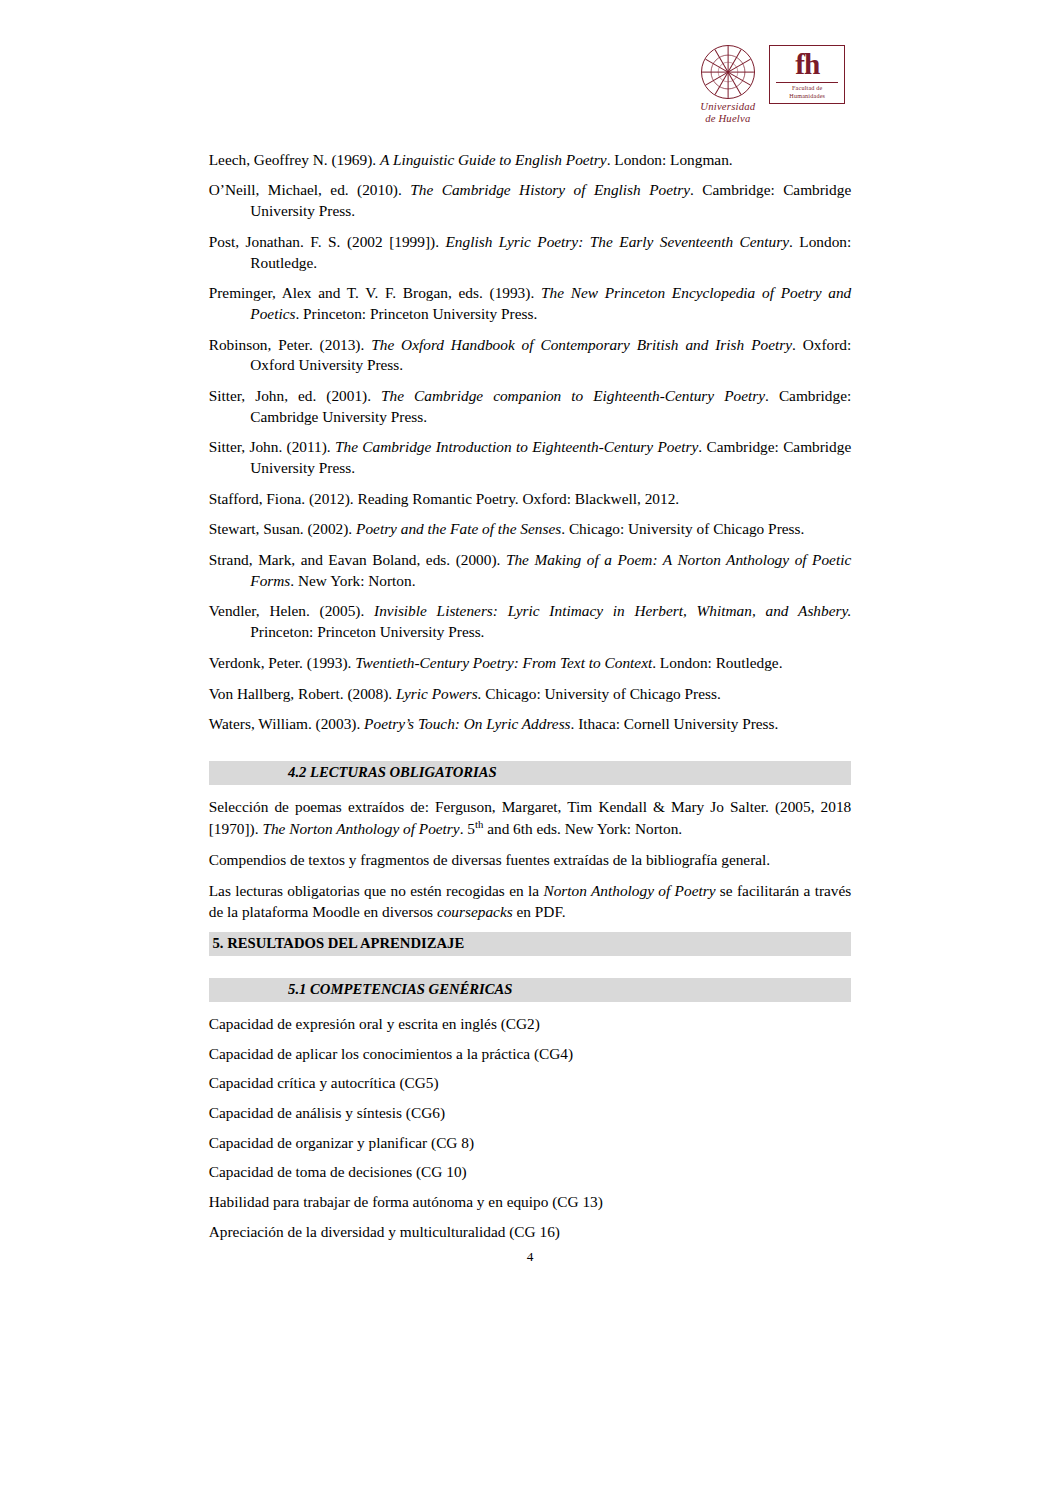Universidad
de Huelva
fh
Facultad de Humanidades
Leech, Geoffrey N. (1969). A Linguistic Guide to English Poetry. London: Longman.
O’Neill, Michael, ed. (2010). The Cambridge History of English Poetry. Cambridge: Cambridge University Press.
Post, Jonathan. F. S. (2002 [1999]). English Lyric Poetry: The Early Seventeenth Century. London: Routledge.
Preminger, Alex and T. V. F. Brogan, eds. (1993). The New Princeton Encyclopedia of Poetry and Poetics. Princeton: Princeton University Press.
Robinson, Peter. (2013). The Oxford Handbook of Contemporary British and Irish Poetry. Oxford: Oxford University Press.
Sitter, John, ed. (2001). The Cambridge companion to Eighteenth-Century Poetry. Cambridge: Cambridge University Press.
Sitter, John. (2011). The Cambridge Introduction to Eighteenth-Century Poetry. Cambridge: Cambridge University Press.
Stafford, Fiona. (2012). Reading Romantic Poetry. Oxford: Blackwell, 2012.
Stewart, Susan. (2002). Poetry and the Fate of the Senses. Chicago: University of Chicago Press.
Strand, Mark, and Eavan Boland, eds. (2000). The Making of a Poem: A Norton Anthology of Poetic Forms. New York: Norton.
Vendler, Helen. (2005). Invisible Listeners: Lyric Intimacy in Herbert, Whitman, and Ashbery. Princeton: Princeton University Press.
Verdonk, Peter. (1993). Twentieth-Century Poetry: From Text to Context. London: Routledge.
Von Hallberg, Robert. (2008). Lyric Powers. Chicago: University of Chicago Press.
Waters, William. (2003). Poetry’s Touch: On Lyric Address. Ithaca: Cornell University Press.
4.2 LECTURAS OBLIGATORIAS
Selección de poemas extraídos de: Ferguson, Margaret, Tim Kendall & Mary Jo Salter. (2005, 2018 [1970]). The Norton Anthology of Poetry. 5th and 6th eds. New York: Norton.
Compendios de textos y fragmentos de diversas fuentes extraídas de la bibliografía general.
Las lecturas obligatorias que no estén recogidas en la Norton Anthology of Poetry se facilitarán a través de la plataforma Moodle en diversos coursepacks en PDF.
5. RESULTADOS DEL APRENDIZAJE
5.1 COMPETENCIAS GENÉRICAS
Capacidad de expresión oral y escrita en inglés (CG2)
Capacidad de aplicar los conocimientos a la práctica (CG4)
Capacidad crítica y autocrítica (CG5)
Capacidad de análisis y síntesis (CG6)
Capacidad de organizar y planificar (CG 8)
Capacidad de toma de decisiones (CG 10)
Habilidad para trabajar de forma autónoma y en equipo (CG 13)
Apreciación de la diversidad y multiculturalidad (CG 16)
4